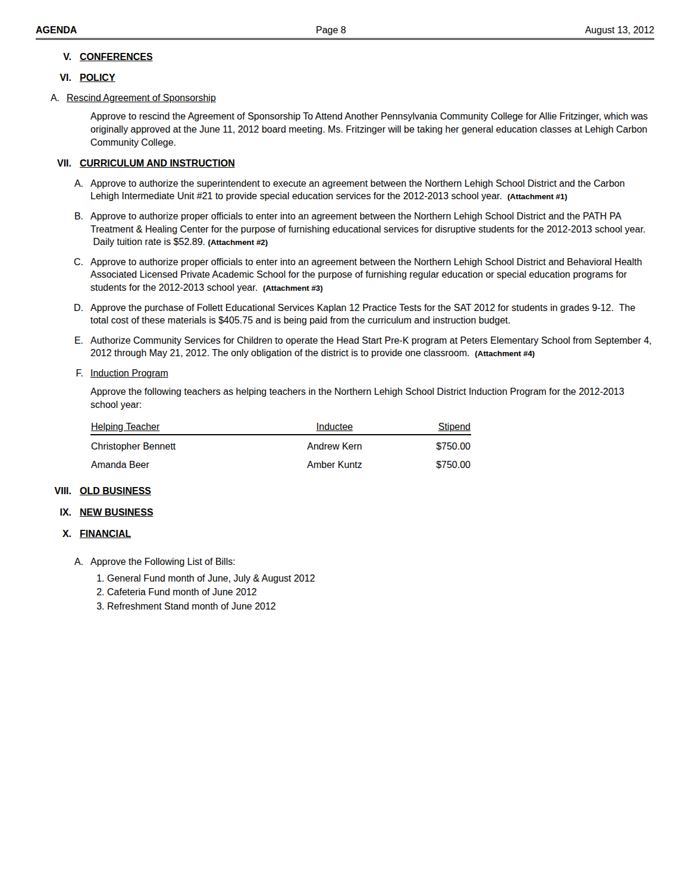AGENDA
Page 8
August 13, 2012
V.
CONFERENCES
VI.
POLICY
A.
Rescind Agreement of Sponsorship
Approve to rescind the Agreement of Sponsorship To Attend Another Pennsylvania Community College for Allie Fritzinger, which was originally approved at the June 11, 2012 board meeting. Ms. Fritzinger will be taking her general education classes at Lehigh Carbon Community College.
VII.
CURRICULUM AND INSTRUCTION
A.
Approve to authorize the superintendent to execute an agreement between the Northern Lehigh School District and the Carbon Lehigh Intermediate Unit #21 to provide special education services for the 2012-2013 school year. (Attachment #1)
B.
Approve to authorize proper officials to enter into an agreement between the Northern Lehigh School District and the PATH PA Treatment & Healing Center for the purpose of furnishing educational services for disruptive students for the 2012-2013 school year. Daily tuition rate is $52.89. (Attachment #2)
C.
Approve to authorize proper officials to enter into an agreement between the Northern Lehigh School District and Behavioral Health Associated Licensed Private Academic School for the purpose of furnishing regular education or special education programs for students for the 2012-2013 school year. (Attachment #3)
D.
Approve the purchase of Follett Educational Services Kaplan 12 Practice Tests for the SAT 2012 for students in grades 9-12. The total cost of these materials is $405.75 and is being paid from the curriculum and instruction budget.
E.
Authorize Community Services for Children to operate the Head Start Pre-K program at Peters Elementary School from September 4, 2012 through May 21, 2012. The only obligation of the district is to provide one classroom. (Attachment #4)
F.
Induction Program
Approve the following teachers as helping teachers in the Northern Lehigh School District Induction Program for the 2012-2013 school year:
| Helping Teacher | Inductee | Stipend |
| --- | --- | --- |
| Christopher Bennett | Andrew Kern | $750.00 |
| Amanda Beer | Amber Kuntz | $750.00 |
VIII.
OLD BUSINESS
IX.
NEW BUSINESS
X.
FINANCIAL
A.
Approve the Following List of Bills:
General Fund month of June, July & August 2012
Cafeteria Fund month of June 2012
Refreshment Stand month of June 2012